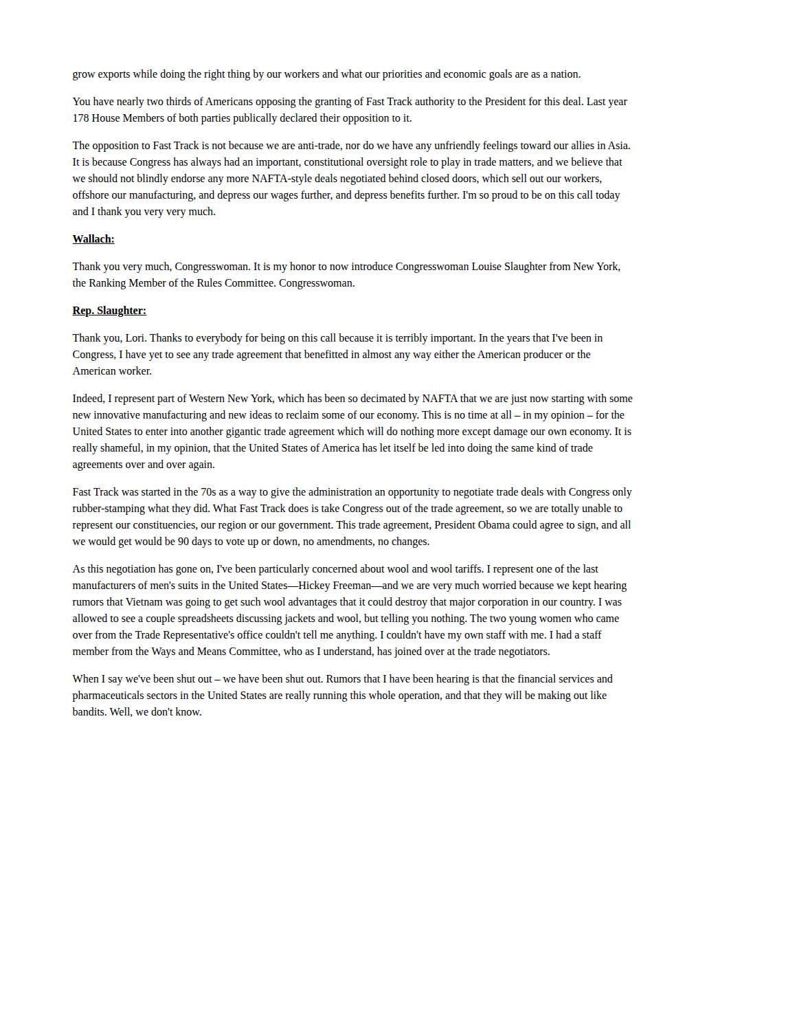grow exports while doing the right thing by our workers and what our priorities and economic goals are as a nation.
You have nearly two thirds of Americans opposing the granting of Fast Track authority to the President for this deal. Last year 178 House Members of both parties publically declared their opposition to it.
The opposition to Fast Track is not because we are anti-trade, nor do we have any unfriendly feelings toward our allies in Asia. It is because Congress has always had an important, constitutional oversight role to play in trade matters, and we believe that we should not blindly endorse any more NAFTA-style deals negotiated behind closed doors, which sell out our workers, offshore our manufacturing, and depress our wages further, and depress benefits further. I'm so proud to be on this call today and I thank you very very much.
Wallach:
Thank you very much, Congresswoman. It is my honor to now introduce Congresswoman Louise Slaughter from New York, the Ranking Member of the Rules Committee. Congresswoman.
Rep. Slaughter:
Thank you, Lori. Thanks to everybody for being on this call because it is terribly important. In the years that I've been in Congress, I have yet to see any trade agreement that benefitted in almost any way either the American producer or the American worker.
Indeed, I represent part of Western New York, which has been so decimated by NAFTA that we are just now starting with some new innovative manufacturing and new ideas to reclaim some of our economy. This is no time at all – in my opinion – for the United States to enter into another gigantic trade agreement which will do nothing more except damage our own economy. It is really shameful, in my opinion, that the United States of America has let itself be led into doing the same kind of trade agreements over and over again.
Fast Track was started in the 70s as a way to give the administration an opportunity to negotiate trade deals with Congress only rubber-stamping what they did. What Fast Track does is take Congress out of the trade agreement, so we are totally unable to represent our constituencies, our region or our government. This trade agreement, President Obama could agree to sign, and all we would get would be 90 days to vote up or down, no amendments, no changes.
As this negotiation has gone on, I've been particularly concerned about wool and wool tariffs. I represent one of the last manufacturers of men's suits in the United States—Hickey Freeman—and we are very much worried because we kept hearing rumors that Vietnam was going to get such wool advantages that it could destroy that major corporation in our country. I was allowed to see a couple spreadsheets discussing jackets and wool, but telling you nothing. The two young women who came over from the Trade Representative's office couldn't tell me anything. I couldn't have my own staff with me. I had a staff member from the Ways and Means Committee, who as I understand, has joined over at the trade negotiators.
When I say we've been shut out – we have been shut out. Rumors that I have been hearing is that the financial services and pharmaceuticals sectors in the United States are really running this whole operation, and that they will be making out like bandits. Well, we don't know.